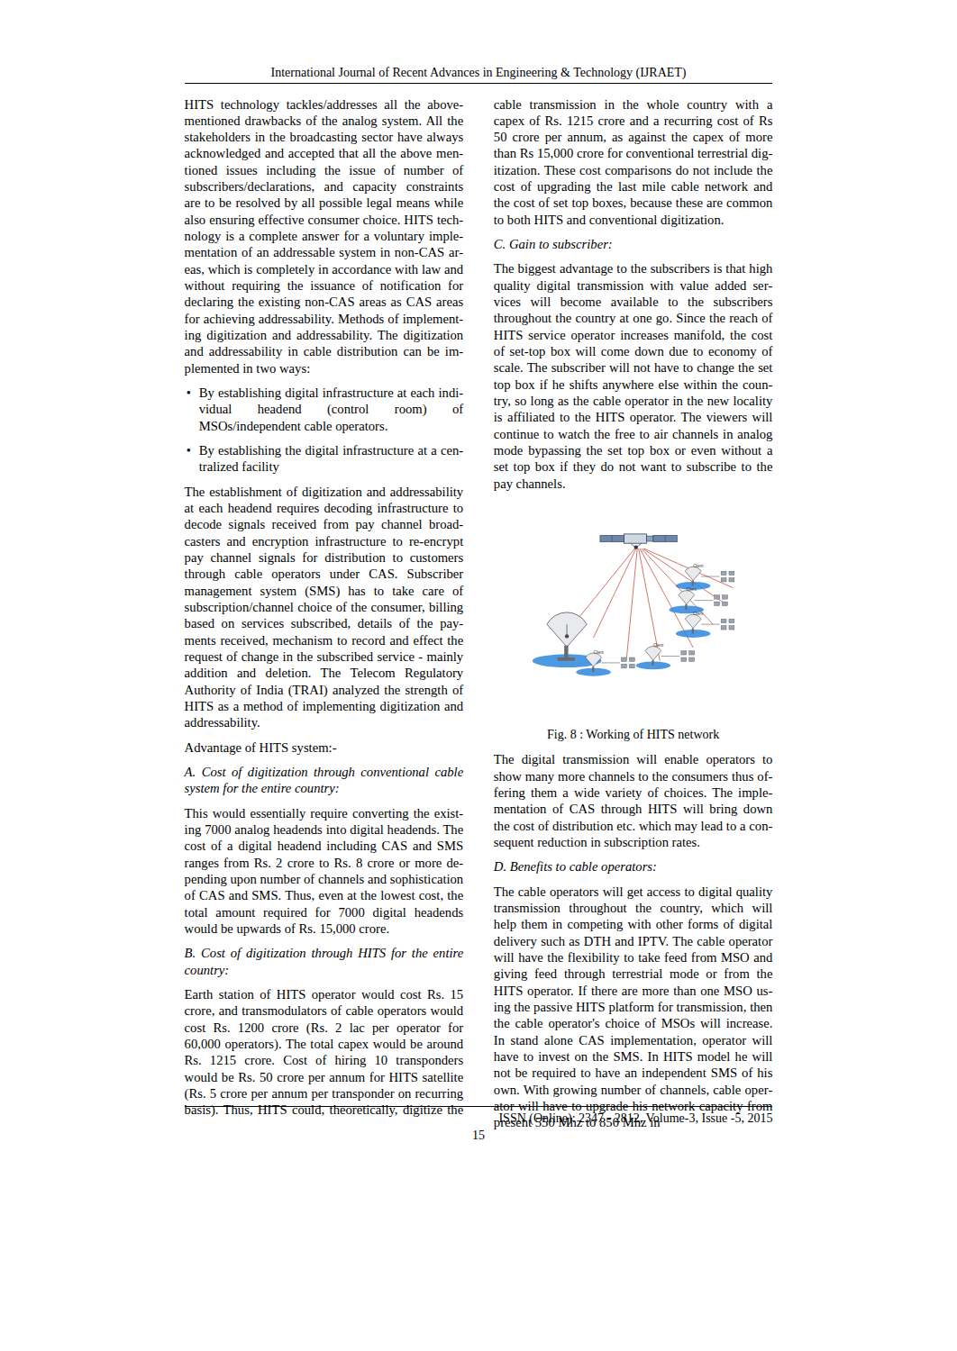International Journal of Recent Advances in Engineering & Technology (IJRAET)
HITS technology tackles/addresses all the above-mentioned drawbacks of the analog system. All the stakeholders in the broadcasting sector have always acknowledged and accepted that all the above mentioned issues including the issue of number of subscribers/declarations, and capacity constraints are to be resolved by all possible legal means while also ensuring effective consumer choice. HITS technology is a complete answer for a voluntary implementation of an addressable system in non-CAS areas, which is completely in accordance with law and without requiring the issuance of notification for declaring the existing non-CAS areas as CAS areas for achieving addressability. Methods of implementing digitization and addressability. The digitization and addressability in cable distribution can be implemented in two ways:
By establishing digital infrastructure at each individual headend (control room) of MSOs/independent cable operators.
By establishing the digital infrastructure at a centralized facility
The establishment of digitization and addressability at each headend requires decoding infrastructure to decode signals received from pay channel broadcasters and encryption infrastructure to re-encrypt pay channel signals for distribution to customers through cable operators under CAS. Subscriber management system (SMS) has to take care of subscription/channel choice of the consumer, billing based on services subscribed, details of the payments received, mechanism to record and effect the request of change in the subscribed service - mainly addition and deletion. The Telecom Regulatory Authority of India (TRAI) analyzed the strength of HITS as a method of implementing digitization and addressability.
Advantage of HITS system:-
A. Cost of digitization through conventional cable system for the entire country:
This would essentially require converting the existing 7000 analog headends into digital headends. The cost of a digital headend including CAS and SMS ranges from Rs. 2 crore to Rs. 8 crore or more depending upon number of channels and sophistication of CAS and SMS. Thus, even at the lowest cost, the total amount required for 7000 digital headends would be upwards of Rs. 15,000 crore.
B. Cost of digitization through HITS for the entire country:
Earth station of HITS operator would cost Rs. 15 crore, and transmodulators of cable operators would cost Rs. 1200 crore (Rs. 2 lac per operator for 60,000 operators). The total capex would be around Rs. 1215 crore. Cost of hiring 10 transponders would be Rs. 50 crore per annum for HITS satellite (Rs. 5 crore per annum per transponder on recurring basis). Thus, HITS could, theoretically, digitize the cable transmission in the whole country with a capex of Rs. 1215 crore and a recurring cost of Rs 50 crore per annum, as against the capex of more than Rs 15,000 crore for conventional terrestrial digitization. These cost comparisons do not include the cost of upgrading the last mile cable network and the cost of set top boxes, because these are common to both HITS and conventional digitization.
C. Gain to subscriber:
The biggest advantage to the subscribers is that high quality digital transmission with value added services will become available to the subscribers throughout the country at one go. Since the reach of HITS service operator increases manifold, the cost of set-top box will come down due to economy of scale. The subscriber will not have to change the set top box if he shifts anywhere else within the country, so long as the cable operator in the new locality is affiliated to the HITS operator. The viewers will continue to watch the free to air channels in analog mode bypassing the set top box or even without a set top box if they do not want to subscribe to the pay channels.
Client Client Client Client Client
Fig. 8 : Working of HITS network
The digital transmission will enable operators to show many more channels to the consumers thus offering them a wide variety of choices. The implementation of CAS through HITS will bring down the cost of distribution etc. which may lead to a consequent reduction in subscription rates.
D. Benefits to cable operators:
The cable operators will get access to digital quality transmission throughout the country, which will help them in competing with other forms of digital delivery such as DTH and IPTV. The cable operator will have the flexibility to take feed from MSO and giving feed through terrestrial mode or from the HITS operator. If there are more than one MSO using the passive HITS platform for transmission, then the cable operator's choice of MSOs will increase. In stand alone CAS implementation, operator will have to invest on the SMS. In HITS model he will not be required to have an independent SMS of his own. With growing number of channels, cable operator will have to upgrade his network capacity from present 550 Mhz to 850 Mhz in
ISSN (Online): 2347 - 2812, Volume-3, Issue -5, 2015
15